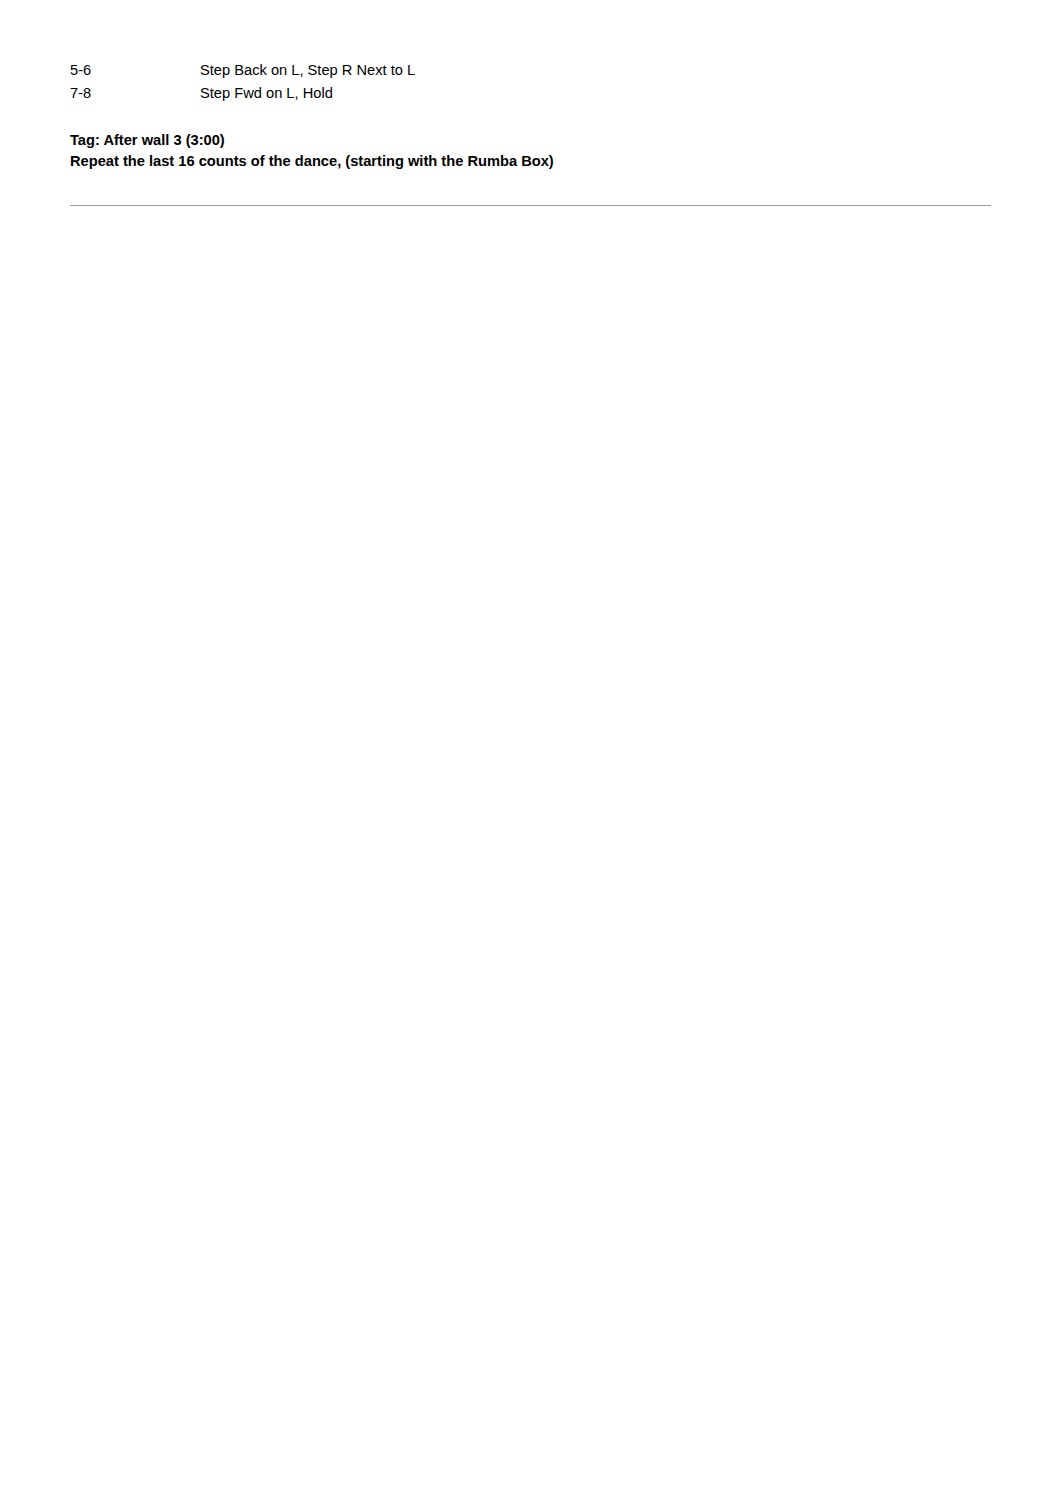| 5-6 | Step Back on L, Step R Next to L |
| 7-8 | Step Fwd on L, Hold |
Tag: After wall 3 (3:00)
Repeat the last 16 counts of the dance, (starting with the Rumba Box)